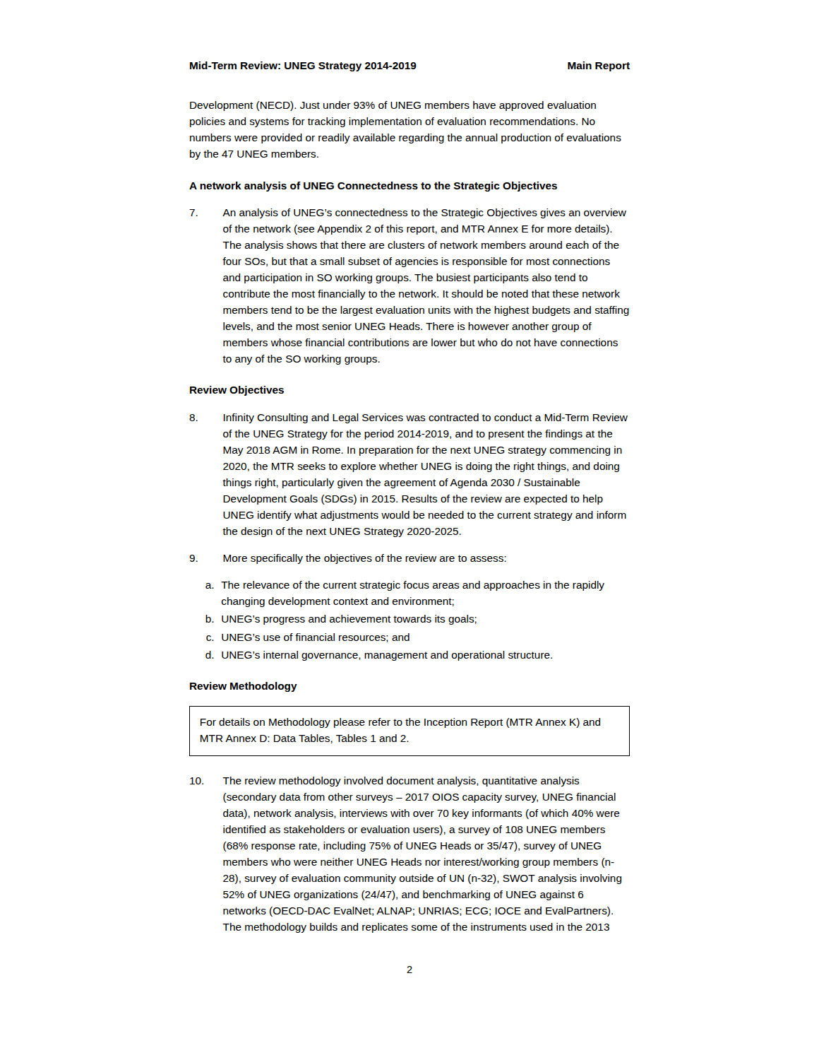Mid-Term Review: UNEG Strategy 2014-2019 Main Report
Development (NECD). Just under 93% of UNEG members have approved evaluation policies and systems for tracking implementation of evaluation recommendations. No numbers were provided or readily available regarding the annual production of evaluations by the 47 UNEG members.
A network analysis of UNEG Connectedness to the Strategic Objectives
7.
An analysis of UNEG’s connectedness to the Strategic Objectives gives an overview of the network (see Appendix 2 of this report, and MTR Annex E for more details). The analysis shows that there are clusters of network members around each of the four SOs, but that a small subset of agencies is responsible for most connections and participation in SO working groups. The busiest participants also tend to contribute the most financially to the network. It should be noted that these network members tend to be the largest evaluation units with the highest budgets and staffing levels, and the most senior UNEG Heads. There is however another group of members whose financial contributions are lower but who do not have connections to any of the SO working groups.
Review Objectives
8.
Infinity Consulting and Legal Services was contracted to conduct a Mid-Term Review of the UNEG Strategy for the period 2014-2019, and to present the findings at the May 2018 AGM in Rome. In preparation for the next UNEG strategy commencing in 2020, the MTR seeks to explore whether UNEG is doing the right things, and doing things right, particularly given the agreement of Agenda 2030 / Sustainable Development Goals (SDGs) in 2015. Results of the review are expected to help UNEG identify what adjustments would be needed to the current strategy and inform the design of the next UNEG Strategy 2020-2025.
9.
More specifically the objectives of the review are to assess:
The relevance of the current strategic focus areas and approaches in the rapidly changing development context and environment;
UNEG’s progress and achievement towards its goals;
UNEG’s use of financial resources; and
UNEG’s internal governance, management and operational structure.
Review Methodology
For details on Methodology please refer to the Inception Report (MTR Annex K) and MTR Annex D: Data Tables, Tables 1 and 2.
10.
The review methodology involved document analysis, quantitative analysis (secondary data from other surveys – 2017 OIOS capacity survey, UNEG financial data), network analysis, interviews with over 70 key informants (of which 40% were identified as stakeholders or evaluation users), a survey of 108 UNEG members (68% response rate, including 75% of UNEG Heads or 35/47), survey of UNEG members who were neither UNEG Heads nor interest/working group members (n-28), survey of evaluation community outside of UN (n-32), SWOT analysis involving 52% of UNEG organizations (24/47), and benchmarking of UNEG against 6 networks (OECD-DAC EvalNet; ALNAP; UNRIAS; ECG; IOCE and EvalPartners). The methodology builds and replicates some of the instruments used in the 2013
2